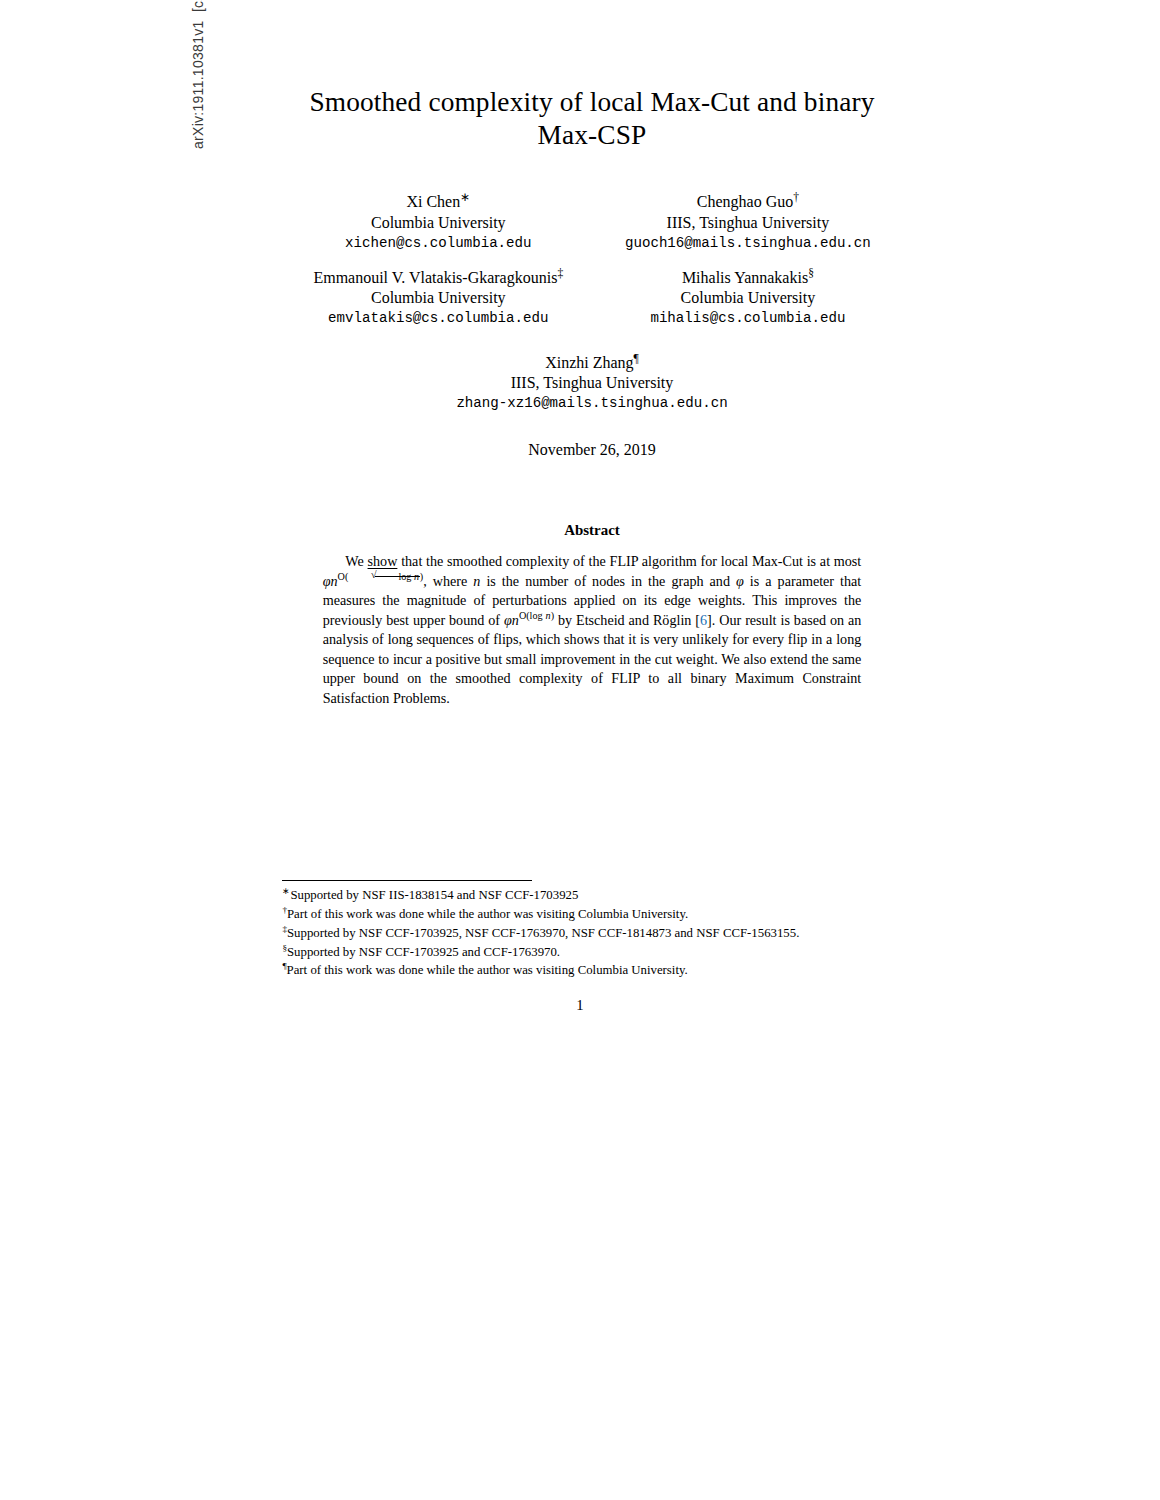arXiv:1911.10381v1 [cs.DS] 23 Nov 2019
Smoothed complexity of local Max-Cut and binary Max-CSP
| Xi Chen ∗ Columbia University xichen@cs.columbia.edu | Chenghao Guo † IIIS, Tsinghua University guoch16@mails.tsinghua.edu.cn |
| Emmanouil V. Vlatakis-Gkaragkounis ‡ Columbia University emvlatakis@cs.columbia.edu | Mihalis Yannakakis § Columbia University mihalis@cs.columbia.edu |
Xinzhi Zhang¶
IIIS, Tsinghua University
zhang-xz16@mails.tsinghua.edu.cn
November 26, 2019
Abstract
We show that the smoothed complexity of the FLIP algorithm for local Max-Cut is at most φnO(log n), where n is the number of nodes in the graph and φ is a parameter that measures the magnitude of perturbations applied on its edge weights. This improves the previously best upper bound of φnO(log n) by Etscheid and Röglin [6]. Our result is based on an analysis of long sequences of flips, which shows that it is very unlikely for every flip in a long sequence to incur a positive but small improvement in the cut weight. We also extend the same upper bound on the smoothed complexity of FLIP to all binary Maximum Constraint Satisfaction Problems.
∗Supported by NSF IIS-1838154 and NSF CCF-1703925
†Part of this work was done while the author was visiting Columbia University.
‡Supported by NSF CCF-1703925, NSF CCF-1763970, NSF CCF-1814873 and NSF CCF-1563155.
§Supported by NSF CCF-1703925 and CCF-1763970.
¶Part of this work was done while the author was visiting Columbia University.
1